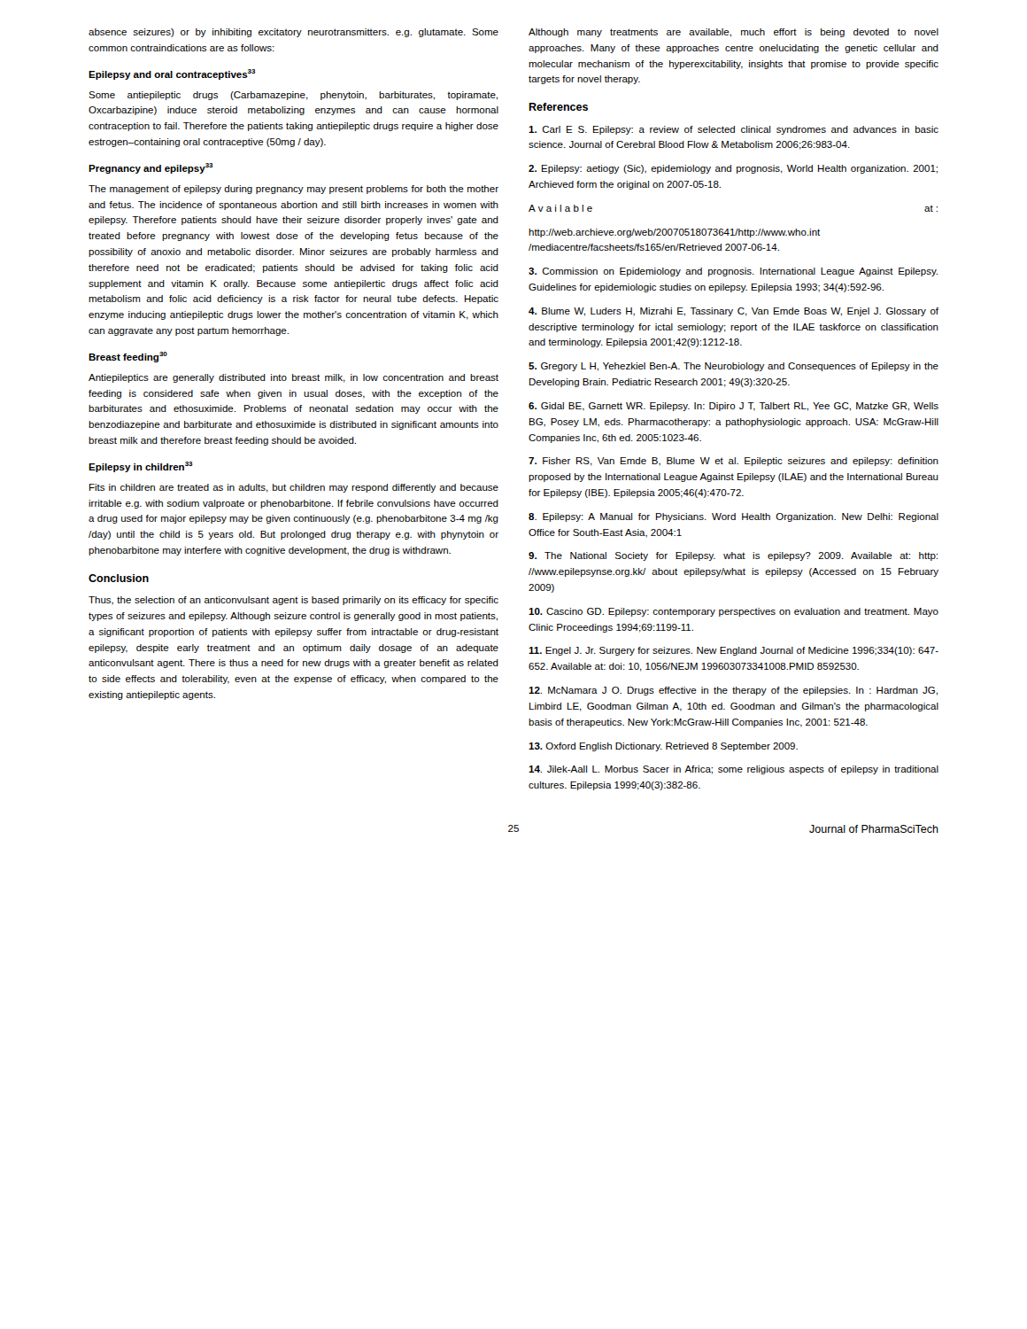absence seizures) or by inhibiting excitatory neurotransmitters. e.g. glutamate. Some common contraindications are as follows:
Epilepsy and oral contraceptives33
Some antiepileptic drugs (Carbamazepine, phenytoin, barbiturates, topiramate, Oxcarbazipine) induce steroid metabolizing enzymes and can cause hormonal contraception to fail. Therefore the patients taking antiepileptic drugs require a higher dose estrogen–containing oral contraceptive (50mg / day).
Pregnancy and epilepsy33
The management of epilepsy during pregnancy may present problems for both the mother and fetus. The incidence of spontaneous abortion and still birth increases in women with epilepsy. Therefore patients should have their seizure disorder properly inves' gate and treated before pregnancy with lowest dose of the developing fetus because of the possibility of anoxio and metabolic disorder. Minor seizures are probably harmless and therefore need not be eradicated; patients should be advised for taking folic acid supplement and vitamin K orally. Because some antiepilertic drugs affect folic acid metabolism and folic acid deficiency is a risk factor for neural tube defects. Hepatic enzyme inducing antiepileptic drugs lower the mother's concentration of vitamin K, which can aggravate any post partum hemorrhage.
Breast feeding30
Antiepileptics are generally distributed into breast milk, in low concentration and breast feeding is considered safe when given in usual doses, with the exception of the barbiturates and ethosuximide. Problems of neonatal sedation may occur with the benzodiazepine and barbiturate and ethosuximide is distributed in significant amounts into breast milk and therefore breast feeding should be avoided.
Epilepsy in children33
Fits in children are treated as in adults, but children may respond differently and because irritable e.g. with sodium valproate or phenobarbitone. If febrile convulsions have occurred a drug used for major epilepsy may be given continuously (e.g. phenobarbitone 3-4 mg /kg /day) until the child is 5 years old. But prolonged drug therapy e.g. with phynytoin or phenobarbitone may interfere with cognitive development, the drug is withdrawn.
Conclusion
Thus, the selection of an anticonvulsant agent is based primarily on its efficacy for specific types of seizures and epilepsy. Although seizure control is generally good in most patients, a significant proportion of patients with epilepsy suffer from intractable or drug-resistant epilepsy, despite early treatment and an optimum daily dosage of an adequate anticonvulsant agent. There is thus a need for new drugs with a greater benefit as related to side effects and tolerability, even at the expense of efficacy, when compared to the existing antiepileptic agents.
Although many treatments are available, much effort is being devoted to novel approaches. Many of these approaches centre onelucidating the genetic cellular and molecular mechanism of the hyperexcitability, insights that promise to provide specific targets for novel therapy.
References
1. Carl E S. Epilepsy: a review of selected clinical syndromes and advances in basic science. Journal of Cerebral Blood Flow & Metabolism 2006;26:983-04.
2. Epilepsy: aetiogy (Sic), epidemiology and prognosis, World Health organization. 2001; Archieved form the original on 2007-05-18.
Available at :
http://web.archieve.org/web/20070518073641/http://www.who.int /mediacentre/facsheets/fs165/en/Retrieved 2007-06-14.
3. Commission on Epidemiology and prognosis. International League Against Epilepsy. Guidelines for epidemiologic studies on epilepsy. Epilepsia 1993; 34(4):592-96.
4. Blume W, Luders H, Mizrahi E, Tassinary C, Van Emde Boas W, Enjel J. Glossary of descriptive terminology for ictal semiology; report of the ILAE taskforce on classification and terminology. Epilepsia 2001;42(9):1212-18.
5. Gregory L H, Yehezkiel Ben-A. The Neurobiology and Consequences of Epilepsy in the Developing Brain. Pediatric Research 2001; 49(3):320-25.
6. Gidal BE, Garnett WR. Epilepsy. In: Dipiro J T, Talbert RL, Yee GC, Matzke GR, Wells BG, Posey LM, eds. Pharmacotherapy: a pathophysiologic approach. USA: McGraw-Hill Companies Inc, 6th ed. 2005:1023-46.
7. Fisher RS, Van Emde B, Blume W et al. Epileptic seizures and epilepsy: definition proposed by the International League Against Epilepsy (ILAE) and the International Bureau for Epilepsy (IBE). Epilepsia 2005;46(4):470-72.
8. Epilepsy: A Manual for Physicians. Word Health Organization. New Delhi: Regional Office for South-East Asia, 2004:1
9. The National Society for Epilepsy. what is epilepsy? 2009. Available at: http: //www.epilepsynse.org.kk/ about epilepsy/what is epilepsy (Accessed on 15 February 2009)
10. Cascino GD. Epilepsy: contemporary perspectives on evaluation and treatment. Mayo Clinic Proceedings 1994;69:1199-11.
11. Engel J. Jr. Surgery for seizures. New England Journal of Medicine 1996;334(10): 647-652. Available at: doi: 10, 1056/NEJM 199603073341008.PMID 8592530.
12. McNamara J O. Drugs effective in the therapy of the epilepsies. In : Hardman JG, Limbird LE, Goodman Gilman A, 10th ed. Goodman and Gilman's the pharmacological basis of therapeutics. New York:McGraw-Hill Companies Inc, 2001: 521-48.
13. Oxford English Dictionary. Retrieved 8 September 2009.
14. Jilek-Aall L. Morbus Sacer in Africa; some religious aspects of epilepsy in traditional cultures. Epilepsia 1999;40(3):382-86.
25 Journal of PharmaSciTech